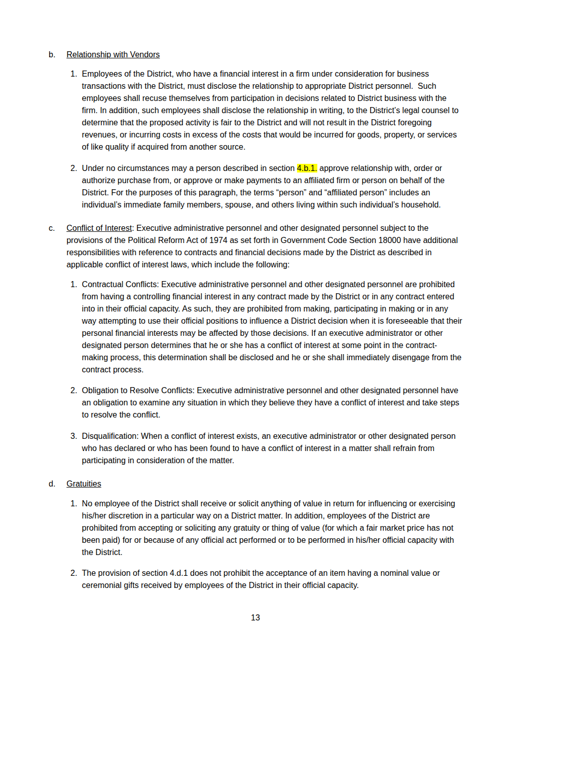b. Relationship with Vendors
Employees of the District, who have a financial interest in a firm under consideration for business transactions with the District, must disclose the relationship to appropriate District personnel. Such employees shall recuse themselves from participation in decisions related to District business with the firm. In addition, such employees shall disclose the relationship in writing, to the District’s legal counsel to determine that the proposed activity is fair to the District and will not result in the District foregoing revenues, or incurring costs in excess of the costs that would be incurred for goods, property, or services of like quality if acquired from another source.
Under no circumstances may a person described in section 4.b.1. approve relationship with, order or authorize purchase from, or approve or make payments to an affiliated firm or person on behalf of the District. For the purposes of this paragraph, the terms “person” and “affiliated person” includes an individual’s immediate family members, spouse, and others living within such individual’s household.
c. Conflict of Interest: Executive administrative personnel and other designated personnel subject to the provisions of the Political Reform Act of 1974 as set forth in Government Code Section 18000 have additional responsibilities with reference to contracts and financial decisions made by the District as described in applicable conflict of interest laws, which include the following:
Contractual Conflicts: Executive administrative personnel and other designated personnel are prohibited from having a controlling financial interest in any contract made by the District or in any contract entered into in their official capacity. As such, they are prohibited from making, participating in making or in any way attempting to use their official positions to influence a District decision when it is foreseeable that their personal financial interests may be affected by those decisions. If an executive administrator or other designated person determines that he or she has a conflict of interest at some point in the contract-making process, this determination shall be disclosed and he or she shall immediately disengage from the contract process.
Obligation to Resolve Conflicts: Executive administrative personnel and other designated personnel have an obligation to examine any situation in which they believe they have a conflict of interest and take steps to resolve the conflict.
Disqualification: When a conflict of interest exists, an executive administrator or other designated person who has declared or who has been found to have a conflict of interest in a matter shall refrain from participating in consideration of the matter.
d. Gratuities
No employee of the District shall receive or solicit anything of value in return for influencing or exercising his/her discretion in a particular way on a District matter. In addition, employees of the District are prohibited from accepting or soliciting any gratuity or thing of value (for which a fair market price has not been paid) for or because of any official act performed or to be performed in his/her official capacity with the District.
The provision of section 4.d.1 does not prohibit the acceptance of an item having a nominal value or ceremonial gifts received by employees of the District in their official capacity.
13